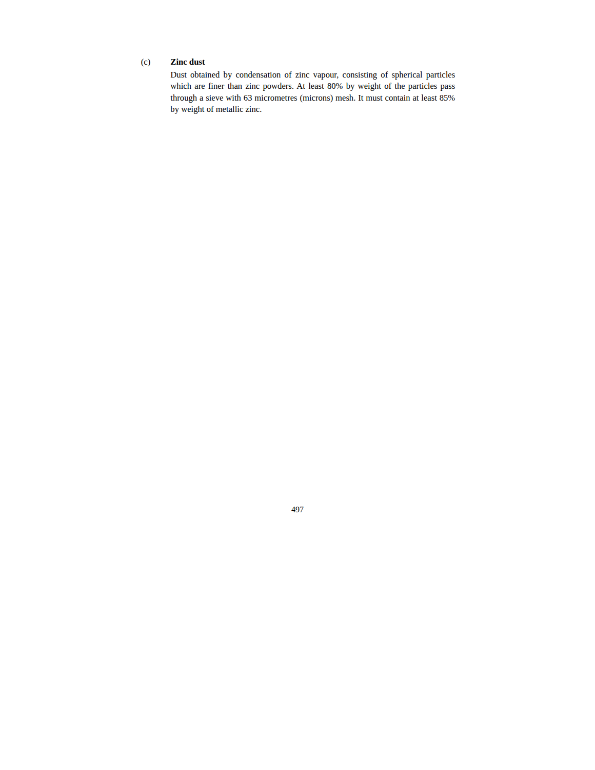(c)
Zinc dust
Dust obtained by condensation of zinc vapour, consisting of spherical particles which are finer than zinc powders. At least 80% by weight of the particles pass through a sieve with 63 micrometres (microns) mesh. It must contain at least 85% by weight of metallic zinc.
497